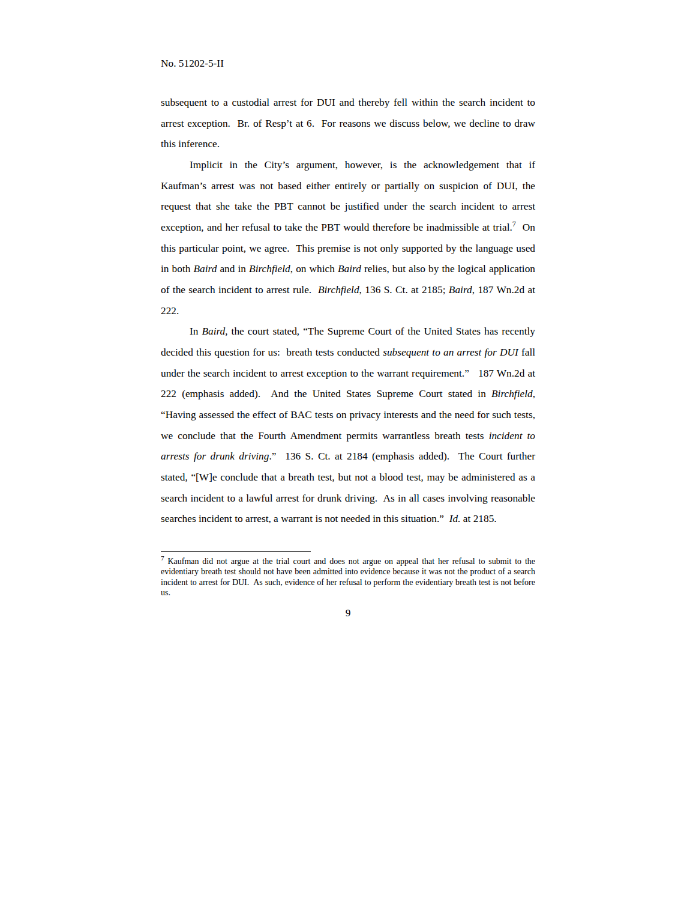No. 51202-5-II
subsequent to a custodial arrest for DUI and thereby fell within the search incident to arrest exception. Br. of Resp’t at 6. For reasons we discuss below, we decline to draw this inference.
Implicit in the City’s argument, however, is the acknowledgement that if Kaufman’s arrest was not based either entirely or partially on suspicion of DUI, the request that she take the PBT cannot be justified under the search incident to arrest exception, and her refusal to take the PBT would therefore be inadmissible at trial.7 On this particular point, we agree. This premise is not only supported by the language used in both Baird and in Birchfield, on which Baird relies, but also by the logical application of the search incident to arrest rule. Birchfield, 136 S. Ct. at 2185; Baird, 187 Wn.2d at 222.
In Baird, the court stated, “The Supreme Court of the United States has recently decided this question for us: breath tests conducted subsequent to an arrest for DUI fall under the search incident to arrest exception to the warrant requirement.” 187 Wn.2d at 222 (emphasis added). And the United States Supreme Court stated in Birchfield, “Having assessed the effect of BAC tests on privacy interests and the need for such tests, we conclude that the Fourth Amendment permits warrantless breath tests incident to arrests for drunk driving.” 136 S. Ct. at 2184 (emphasis added). The Court further stated, “[W]e conclude that a breath test, but not a blood test, may be administered as a search incident to a lawful arrest for drunk driving. As in all cases involving reasonable searches incident to arrest, a warrant is not needed in this situation.” Id. at 2185.
7 Kaufman did not argue at the trial court and does not argue on appeal that her refusal to submit to the evidentiary breath test should not have been admitted into evidence because it was not the product of a search incident to arrest for DUI. As such, evidence of her refusal to perform the evidentiary breath test is not before us.
9